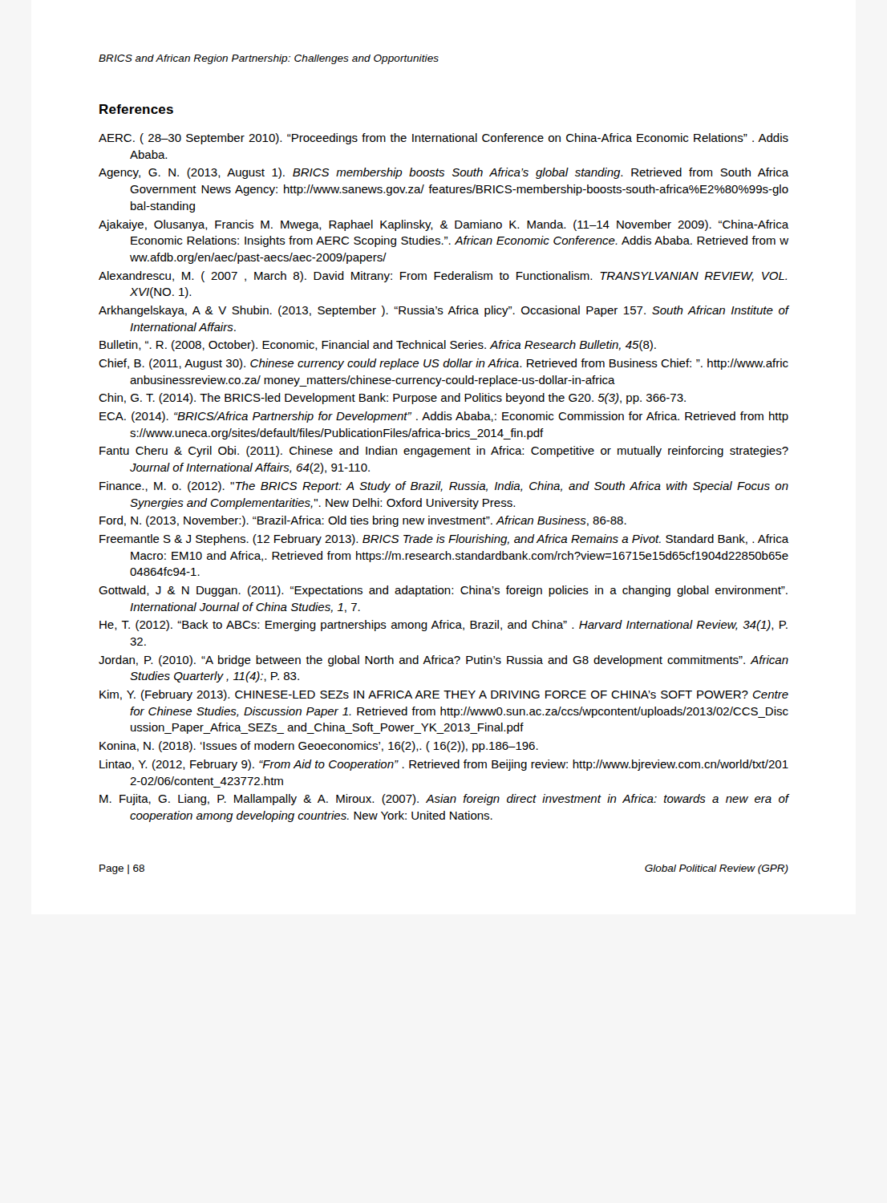BRICS and African Region Partnership: Challenges and Opportunities
References
AERC. ( 28–30 September 2010). “Proceedings from the International Conference on China-Africa Economic Relations” . Addis Ababa.
Agency, G. N. (2013, August 1). BRICS membership boosts South Africa’s global standing. Retrieved from South Africa Government News Agency: http://www.sanews.gov.za/ features/BRICS-membership-boosts-south-africa%E2%80%99s-global-standing
Ajakaiye, Olusanya, Francis M. Mwega, Raphael Kaplinsky, & Damiano K. Manda. (11–14 November 2009). “China-Africa Economic Relations: Insights from AERC Scoping Studies.”. African Economic Conference. Addis Ababa. Retrieved from www.afdb.org/en/aec/past-aecs/aec-2009/papers/
Alexandrescu, M. ( 2007 , March 8). David Mitrany: From Federalism to Functionalism. TRANSYLVANIAN REVIEW, VOL. XVI(NO. 1).
Arkhangelskaya, A & V Shubin. (2013, September ). “Russia’s Africa plicy”. Occasional Paper 157. South African Institute of International Affairs.
Bulletin, “. R. (2008, October). Economic, Financial and Technical Series. Africa Research Bulletin, 45(8).
Chief, B. (2011, August 30). Chinese currency could replace US dollar in Africa. Retrieved from Business Chief: ”. http://www.africanbusinessreview.co.za/ money_matters/chinese-currency-could-replace-us-dollar-in-africa
Chin, G. T. (2014). The BRICS-led Development Bank: Purpose and Politics beyond the G20. 5(3), pp. 366-73.
ECA. (2014). “BRICS/Africa Partnership for Development” . Addis Ababa,: Economic Commission for Africa. Retrieved from https://www.uneca.org/sites/default/files/PublicationFiles/africa-brics_2014_fin.pdf
Fantu Cheru & Cyril Obi. (2011). Chinese and Indian engagement in Africa: Competitive or mutually reinforcing strategies? Journal of International Affairs, 64(2), 91-110.
Finance., M. o. (2012). "The BRICS Report: A Study of Brazil, Russia, India, China, and South Africa with Special Focus on Synergies and Complementarities,". New Delhi: Oxford University Press.
Ford, N. (2013, November:). “Brazil-Africa: Old ties bring new investment”. African Business, 86-88.
Freemantle S & J Stephens. (12 February 2013). BRICS Trade is Flourishing, and Africa Remains a Pivot. Standard Bank, . Africa Macro: EM10 and Africa,. Retrieved from https://m.research.standardbank.com/rch?view=16715e15d65cf1904d22850b65e04864fc94-1.
Gottwald, J & N Duggan. (2011). “Expectations and adaptation: China’s foreign policies in a changing global environment”. International Journal of China Studies, 1, 7.
He, T. (2012). “Back to ABCs: Emerging partnerships among Africa, Brazil, and China” . Harvard International Review, 34(1), P. 32.
Jordan, P. (2010). “A bridge between the global North and Africa? Putin’s Russia and G8 development commitments”. African Studies Quarterly , 11(4):, P. 83.
Kim, Y. (February 2013). CHINESE-LED SEZs IN AFRICA ARE THEY A DRIVING FORCE OF CHINA’s SOFT POWER? Centre for Chinese Studies, Discussion Paper 1. Retrieved from http://www0.sun.ac.za/ccs/wpcontent/uploads/2013/02/CCS_Discussion_Paper_Africa_SEZs_ and_China_Soft_Power_YK_2013_Final.pdf
Konina, N. (2018). ‘Issues of modern Geoeconomics’, 16(2),. ( 16(2)), pp.186–196.
Lintao, Y. (2012, February 9). “From Aid to Cooperation” . Retrieved from Beijing review: http://www.bjreview.com.cn/world/txt/2012-02/06/content_423772.htm
M. Fujita, G. Liang, P. Mallampally & A. Miroux. (2007). Asian foreign direct investment in Africa: towards a new era of cooperation among developing countries. New York: United Nations.
Page | 68 Global Political Review (GPR)